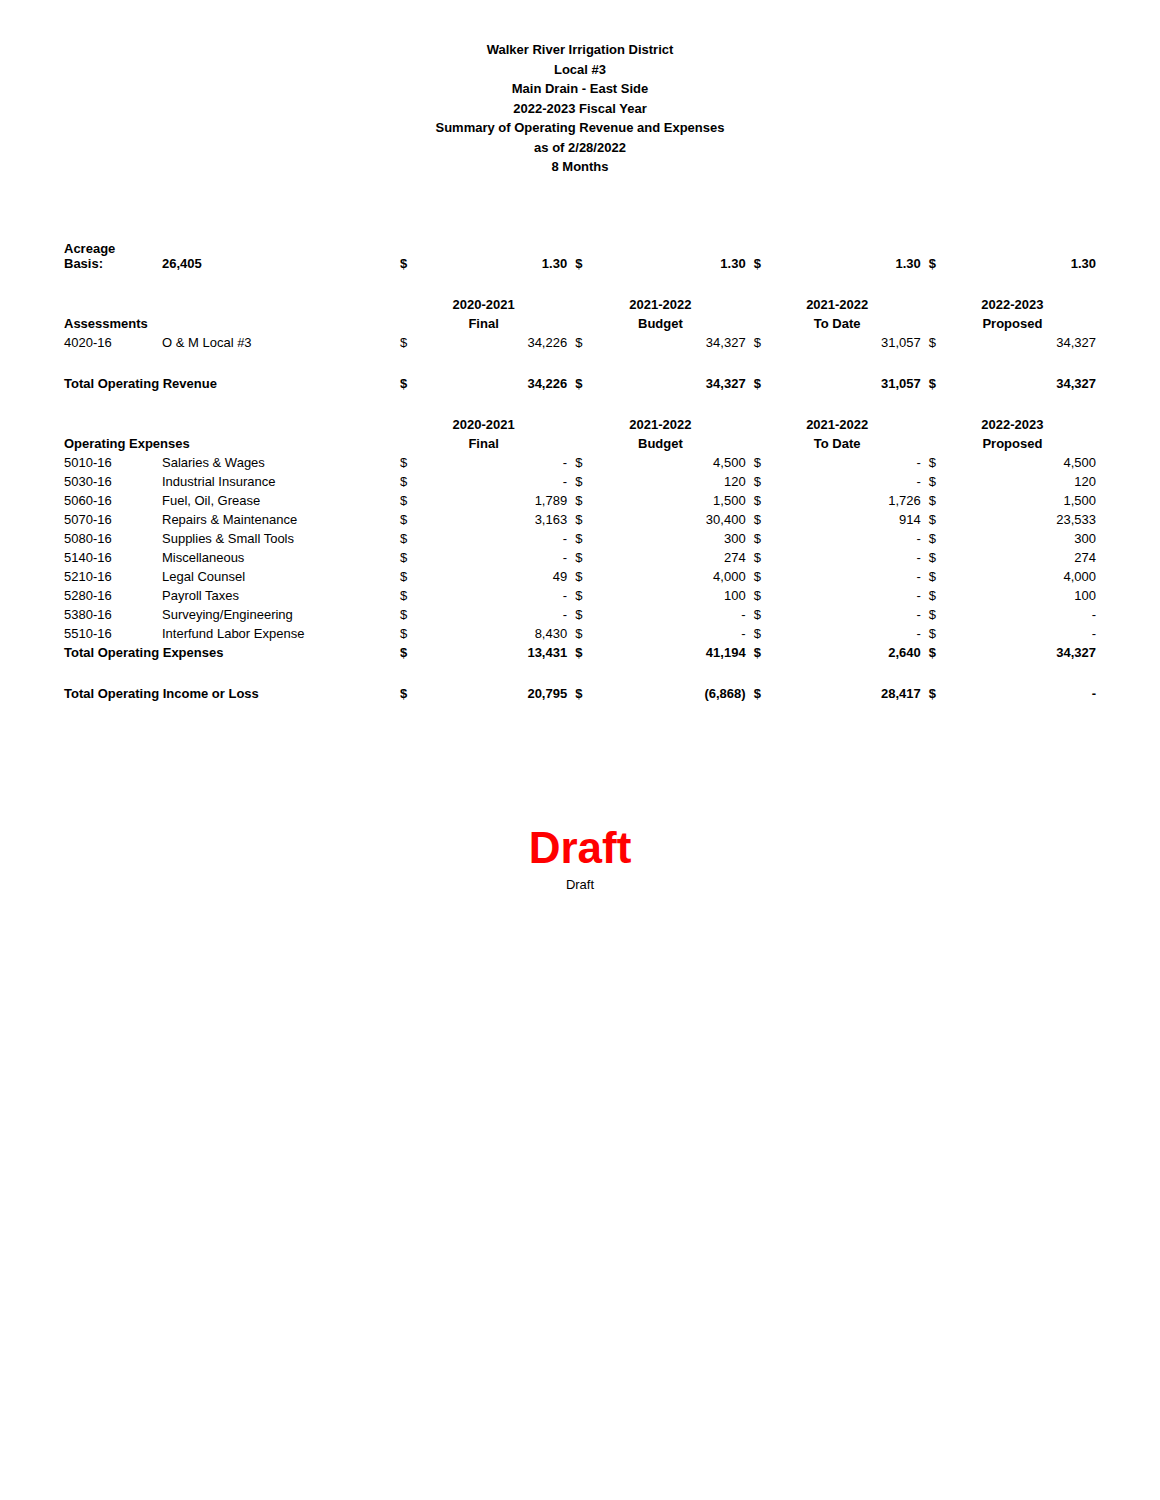Walker River Irrigation District
Local #3
Main Drain - East Side
2022-2023 Fiscal Year
Summary of Operating Revenue and Expenses
as of 2/28/2022
8 Months
| Acreage Basis: | 26,405 | $ | 1.30 | $ | 1.30 | $ | 1.30 | $ | 1.30 |
| | | 2020-2021 | 2021-2022 | 2021-2022 | 2022-2023 |
| Assessments | | Final | Budget | To Date | Proposed |
| 4020-16 | O & M Local #3 | $ | 34,226 | $ | 34,327 | $ | 31,057 | $ | 34,327 |
| Total Operating Revenue | $ | 34,226 | $ | 34,327 | $ | 31,057 | $ | 34,327 |
| | | 2020-2021 | 2021-2022 | 2021-2022 | 2022-2023 |
| Operating Expenses | Final | Budget | To Date | Proposed |
| 5010-16 | Salaries & Wages | $ | - | $ | 4,500 | $ | - | $ | 4,500 |
| 5030-16 | Industrial Insurance | $ | - | $ | 120 | $ | - | $ | 120 |
| 5060-16 | Fuel, Oil, Grease | $ | 1,789 | $ | 1,500 | $ | 1,726 | $ | 1,500 |
| 5070-16 | Repairs & Maintenance | $ | 3,163 | $ | 30,400 | $ | 914 | $ | 23,533 |
| 5080-16 | Supplies & Small Tools | $ | - | $ | 300 | $ | - | $ | 300 |
| 5140-16 | Miscellaneous | $ | - | $ | 274 | $ | - | $ | 274 |
| 5210-16 | Legal Counsel | $ | 49 | $ | 4,000 | $ | - | $ | 4,000 |
| 5280-16 | Payroll Taxes | $ | - | $ | 100 | $ | - | $ | 100 |
| 5380-16 | Surveying/Engineering | $ | - | $ | - | $ | - | $ | - |
| 5510-16 | Interfund Labor Expense | $ | 8,430 | $ | - | $ | - | $ | - |
| Total Operating Expenses | $ | 13,431 | $ | 41,194 | $ | 2,640 | $ | 34,327 |
| Total Operating Income or Loss | $ | 20,795 | $ | (6,868) | $ | 28,417 | $ | - |
Draft
Draft